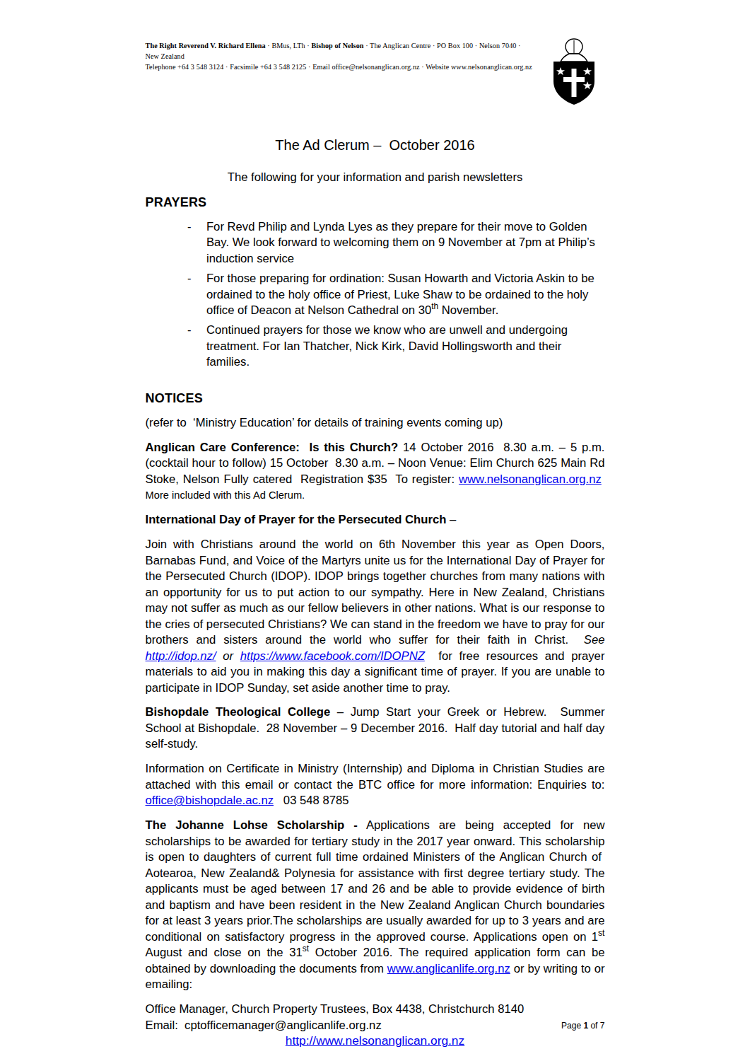The Right Reverend V. Richard Ellena · BMus, LTh · Bishop of Nelson · The Anglican Centre · PO Box 100 · Nelson 7040 · New Zealand
Telephone +64 3 548 3124 · Facsimile +64 3 548 2125 · Email office@nelsonanglican.org.nz · Website www.nelsonanglican.org.nz
Diocesan crest
The Ad Clerum – October 2016
The following for your information and parish newsletters
Prayers
For Revd Philip and Lynda Lyes as they prepare for their move to Golden Bay. We look forward to welcoming them on 9 November at 7pm at Philip’s induction service
For those preparing for ordination: Susan Howarth and Victoria Askin to be ordained to the holy office of Priest, Luke Shaw to be ordained to the holy office of Deacon at Nelson Cathedral on 30th November.
Continued prayers for those we know who are unwell and undergoing treatment. For Ian Thatcher, Nick Kirk, David Hollingsworth and their families.
Notices
(refer to ‘Ministry Education’ for details of training events coming up)
Anglican Care Conference: Is this Church? 14 October 2016 8.30 a.m. – 5 p.m. (cocktail hour to follow) 15 October 8.30 a.m. – Noon Venue: Elim Church 625 Main Rd Stoke, Nelson Fully catered Registration $35 To register: www.nelsonanglican.org.nz More included with this Ad Clerum.
International Day of Prayer for the Persecuted Church –
Join with Christians around the world on 6th November this year as Open Doors, Barnabas Fund, and Voice of the Martyrs unite us for the International Day of Prayer for the Persecuted Church (IDOP). IDOP brings together churches from many nations with an opportunity for us to put action to our sympathy. Here in New Zealand, Christians may not suffer as much as our fellow believers in other nations. What is our response to the cries of persecuted Christians? We can stand in the freedom we have to pray for our brothers and sisters around the world who suffer for their faith in Christ. See http://idop.nz/ or https://www.facebook.com/IDOPNZ for free resources and prayer materials to aid you in making this day a significant time of prayer. If you are unable to participate in IDOP Sunday, set aside another time to pray.
Bishopdale Theological College – Jump Start your Greek or Hebrew. Summer School at Bishopdale. 28 November – 9 December 2016. Half day tutorial and half day self-study.
Information on Certificate in Ministry (Internship) and Diploma in Christian Studies are attached with this email or contact the BTC office for more information: Enquiries to: office@bishopdale.ac.nz 03 548 8785
The Johanne Lohse Scholarship - Applications are being accepted for new scholarships to be awarded for tertiary study in the 2017 year onward. This scholarship is open to daughters of current full time ordained Ministers of the Anglican Church of Aotearoa, New Zealand& Polynesia for assistance with first degree tertiary study. The applicants must be aged between 17 and 26 and be able to provide evidence of birth and baptism and have been resident in the New Zealand Anglican Church boundaries for at least 3 years prior.The scholarships are usually awarded for up to 3 years and are conditional on satisfactory progress in the approved course. Applications open on 1st August and close on the 31st October 2016. The required application form can be obtained by downloading the documents from www.anglicanlife.org.nz or by writing to or emailing:
Office Manager, Church Property Trustees, Box 4438, Christchurch 8140
Email: cptofficemanager@anglicanlife.org.nz
Page 1 of 7
http://www.nelsonanglican.org.nz